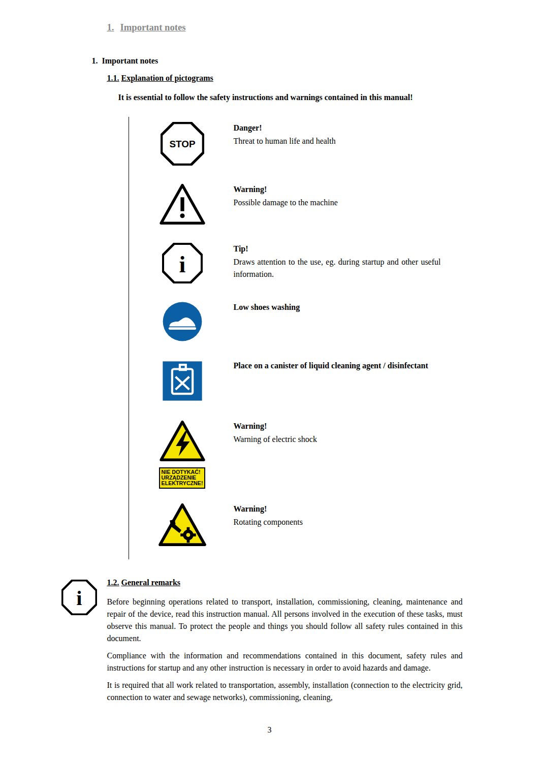1. Important notes
1. Important notes
1.1. Explanation of pictograms
It is essential to follow the safety instructions and warnings contained in this manual!
| STOP | Danger! Threat to human life and health |
| | Warning! Possible damage to the machine |
| i | Tip! Draws attention to the use, eg. during startup and other useful information. |
| | Low shoes washing |
| | Place on a canister of liquid cleaning agent / disinfectant |
| NIE DOTYKAĆ! URZĄDZENIE ELEKTRYCZNE! | Warning! Warning of electric shock |
| | Warning! Rotating components |
i
1.2. General remarks
Before beginning operations related to transport, installation, commissioning, cleaning, maintenance and repair of the device, read this instruction manual. All persons involved in the execution of these tasks, must observe this manual. To protect the people and things you should follow all safety rules contained in this document.
Compliance with the information and recommendations contained in this document, safety rules and instructions for startup and any other instruction is necessary in order to avoid hazards and damage.
It is required that all work related to transportation, assembly, installation (connection to the electricity grid, connection to water and sewage networks), commissioning, cleaning,
3